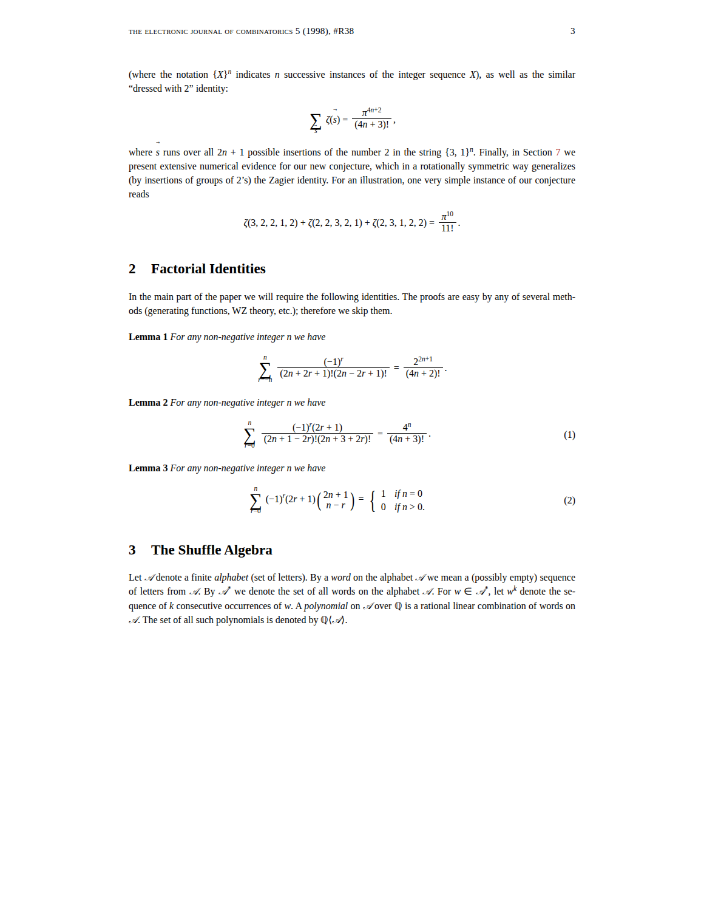the electronic journal of combinatorics 5 (1998), #R38 3
(where the notation {X}n indicates n successive instances of the integer sequence X), as well as the similar “dressed with 2” identity:
∑s ζ(s) = π4n+2(4n + 3)!,
where s runs over all 2n + 1 possible insertions of the number 2 in the string {3, 1}n. Finally, in Section 7 we present extensive numerical evidence for our new conjecture, which in a rotationally symmetric way generalizes (by insertions of groups of 2’s) the Zagier identity. For an illustration, one very simple instance of our conjecture reads
ζ(3, 2, 2, 1, 2) + ζ(2, 2, 3, 2, 1) + ζ(2, 3, 1, 2, 2) = π1011!.
2 Factorial Identities
In the main part of the paper we will require the following identities. The proofs are easy by any of several methods (generating functions, WZ theory, etc.); therefore we skip them.
Lemma 1 For any non-negative integer n we have
n∑r=−n (−1)r(2n + 2r + 1)!(2n − 2r + 1)! = 22n+1(4n + 2)!.
Lemma 2 For any non-negative integer n we have
n∑r=0 (−1)r(2r + 1)(2n + 1 − 2r)!(2n + 3 + 2r)! = 4n(4n + 3)!.
(1)
Lemma 3 For any non-negative integer n we have
n∑r=0 (−1)r(2r + 1)(2n + 1 n − r) = { 1 if n = 0 0 if n > 0.
(2)
3 The Shuffle Algebra
Let 𝒜 denote a finite alphabet (set of letters). By a word on the alphabet 𝒜 we mean a (possibly empty) sequence of letters from 𝒜. By 𝒜* we denote the set of all words on the alphabet 𝒜. For w ∈ 𝒜*, let wk denote the sequence of k consecutive occurrences of w. A polynomial on 𝒜 over ℚ is a rational linear combination of words on 𝒜. The set of all such polynomials is denoted by ℚ⟨𝒜⟩.